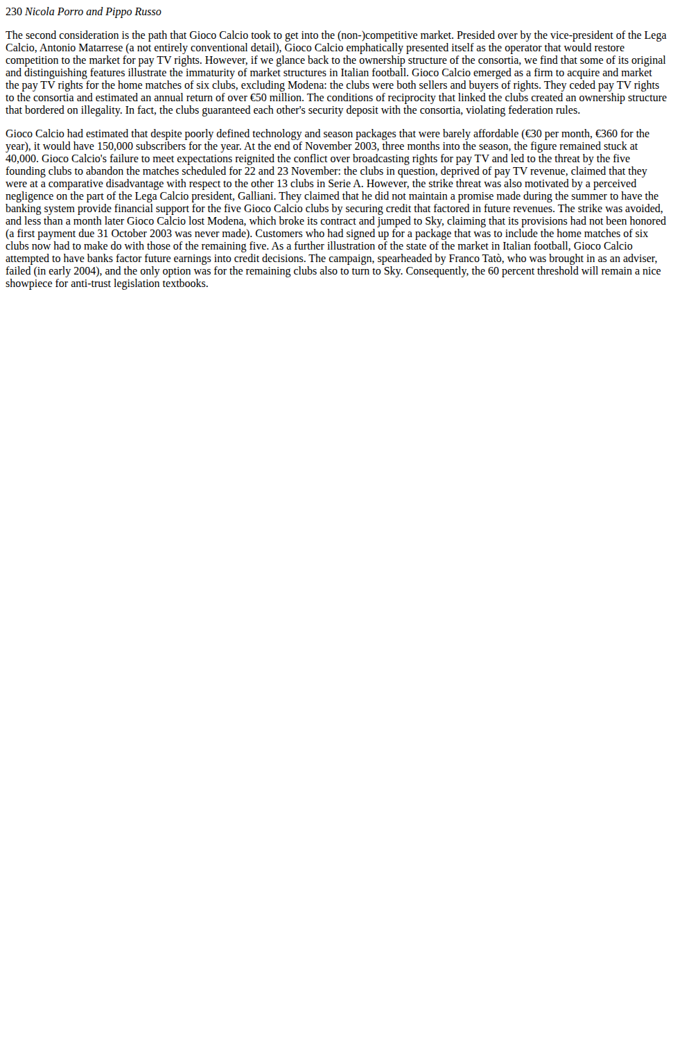230 Nicola Porro and Pippo Russo
The second consideration is the path that Gioco Calcio took to get into the (non-)competitive market. Presided over by the vice-president of the Lega Calcio, Antonio Matarrese (a not entirely conventional detail), Gioco Calcio emphatically presented itself as the operator that would restore competition to the market for pay TV rights. However, if we glance back to the ownership structure of the consortia, we find that some of its original and distinguishing features illustrate the immaturity of market structures in Italian football. Gioco Calcio emerged as a firm to acquire and market the pay TV rights for the home matches of six clubs, excluding Modena: the clubs were both sellers and buyers of rights. They ceded pay TV rights to the consortia and estimated an annual return of over €50 million. The conditions of reciprocity that linked the clubs created an ownership structure that bordered on illegality. In fact, the clubs guaranteed each other's security deposit with the consortia, violating federation rules.
Gioco Calcio had estimated that despite poorly defined technology and season packages that were barely affordable (€30 per month, €360 for the year), it would have 150,000 subscribers for the year. At the end of November 2003, three months into the season, the figure remained stuck at 40,000. Gioco Calcio's failure to meet expectations reignited the conflict over broadcasting rights for pay TV and led to the threat by the five founding clubs to abandon the matches scheduled for 22 and 23 November: the clubs in question, deprived of pay TV revenue, claimed that they were at a comparative disadvantage with respect to the other 13 clubs in Serie A. However, the strike threat was also motivated by a perceived negligence on the part of the Lega Calcio president, Galliani. They claimed that he did not maintain a promise made during the summer to have the banking system provide financial support for the five Gioco Calcio clubs by securing credit that factored in future revenues. The strike was avoided, and less than a month later Gioco Calcio lost Modena, which broke its contract and jumped to Sky, claiming that its provisions had not been honored (a first payment due 31 October 2003 was never made). Customers who had signed up for a package that was to include the home matches of six clubs now had to make do with those of the remaining five. As a further illustration of the state of the market in Italian football, Gioco Calcio attempted to have banks factor future earnings into credit decisions. The campaign, spearheaded by Franco Tatò, who was brought in as an adviser, failed (in early 2004), and the only option was for the remaining clubs also to turn to Sky. Consequently, the 60 percent threshold will remain a nice showpiece for anti-trust legislation textbooks.